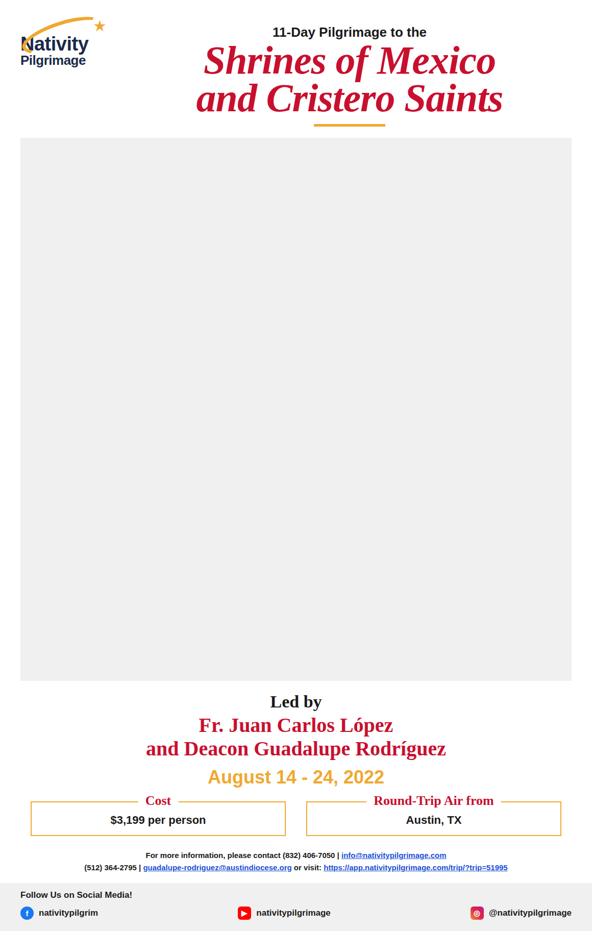★
Nativity
Pilgrimage
11-Day Pilgrimage to the
Shrines of Mexico
and Cristero Saints
Led by
Fr. Juan Carlos López
and Deacon Guadalupe Rodríguez
August 14 - 24, 2022
Cost
$3,199 per person
Round-Trip Air from
Austin, TX
For more information, please contact (832) 406-7050 | info@nativitypilgrimage.com
(512) 364-2795 | guadalupe-rodriguez@austindiocese.org or visit: https://app.nativitypilgrimage.com/trip/?trip=51995
Follow Us on Social Media!
f nativitypilgrim
▶ nativitypilgrimage
◎ @nativitypilgrimage